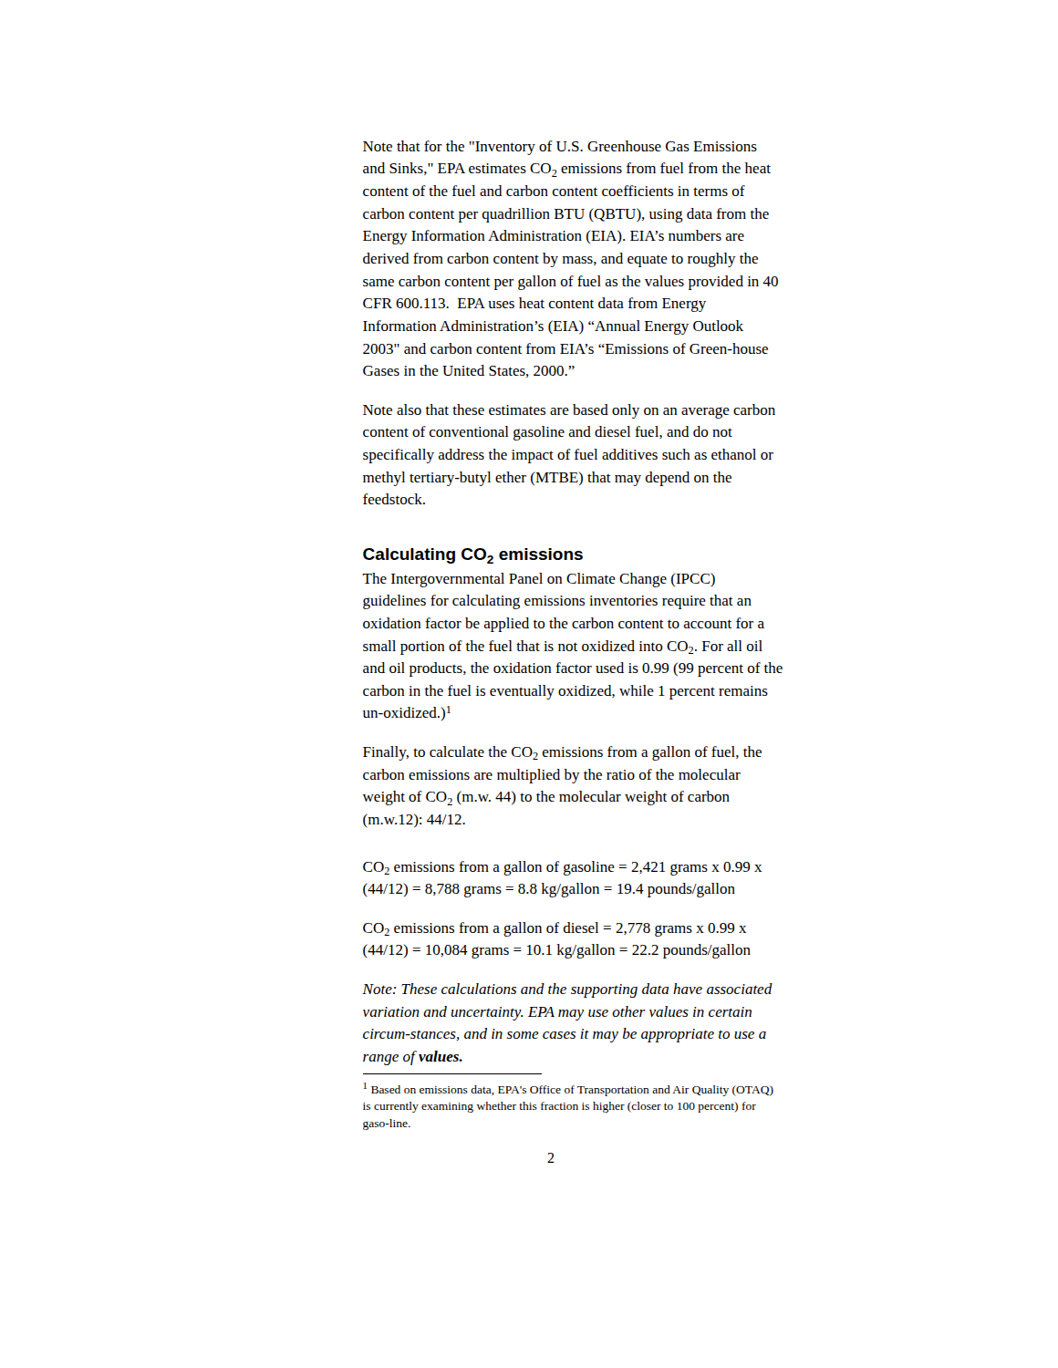Note that for the "Inventory of U.S. Greenhouse Gas Emissions and Sinks," EPA estimates CO2 emissions from fuel from the heat content of the fuel and carbon content coefficients in terms of carbon content per quadrillion BTU (QBTU), using data from the Energy Information Administration (EIA). EIA’s numbers are derived from carbon content by mass, and equate to roughly the same carbon content per gallon of fuel as the values provided in 40 CFR 600.113. EPA uses heat content data from Energy Information Administration’s (EIA) “Annual Energy Outlook 2003" and carbon content from EIA’s “Emissions of Green-house Gases in the United States, 2000.”
Note also that these estimates are based only on an average carbon content of conventional gasoline and diesel fuel, and do not specifically address the impact of fuel additives such as ethanol or methyl tertiary-butyl ether (MTBE) that may depend on the feedstock.
Calculating CO2 emissions
The Intergovernmental Panel on Climate Change (IPCC) guidelines for calculating emissions inventories require that an oxidation factor be applied to the carbon content to account for a small portion of the fuel that is not oxidized into CO2. For all oil and oil products, the oxidation factor used is 0.99 (99 percent of the carbon in the fuel is eventually oxidized, while 1 percent remains un-oxidized.)1
Finally, to calculate the CO2 emissions from a gallon of fuel, the carbon emissions are multiplied by the ratio of the molecular weight of CO2 (m.w. 44) to the molecular weight of carbon (m.w.12): 44/12.
CO2 emissions from a gallon of gasoline = 2,421 grams x 0.99 x (44/12) = 8,788 grams = 8.8 kg/gallon = 19.4 pounds/gallon
CO2 emissions from a gallon of diesel = 2,778 grams x 0.99 x (44/12) = 10,084 grams = 10.1 kg/gallon = 22.2 pounds/gallon
Note: These calculations and the supporting data have associated variation and uncertainty. EPA may use other values in certain circum-stances, and in some cases it may be appropriate to use a range of values.
1 Based on emissions data, EPA's Office of Transportation and Air Quality (OTAQ) is currently examining whether this fraction is higher (closer to 100 percent) for gaso-line.
2